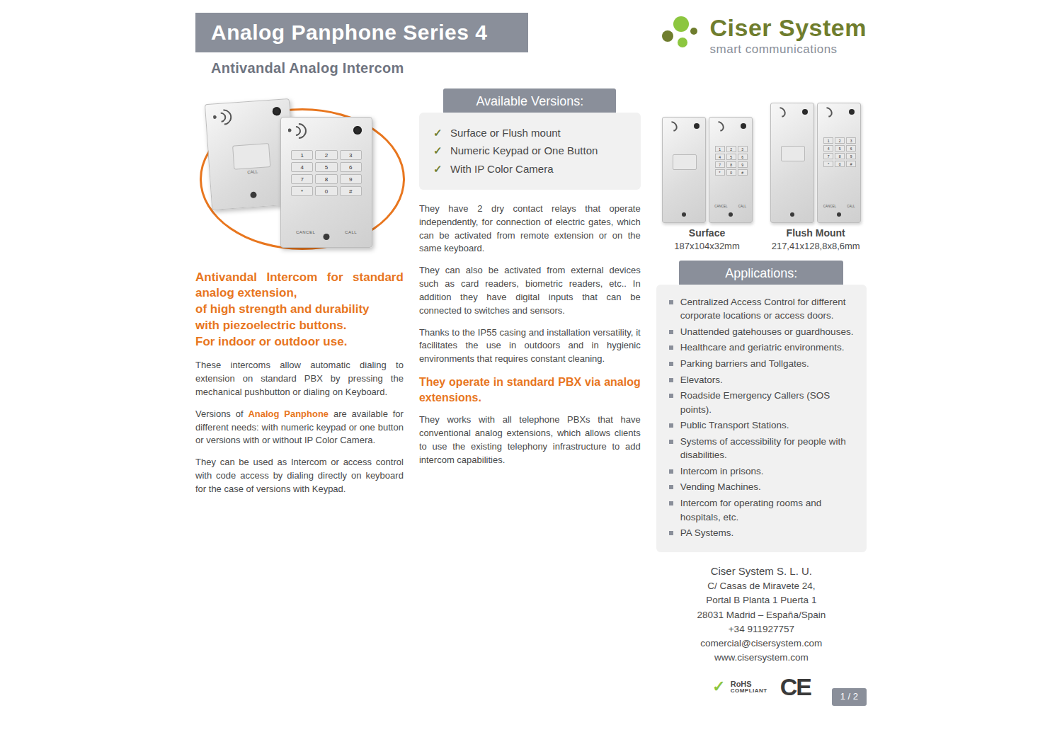Analog Panphone Series 4
Antivandal Analog Intercom
Ciser System
smart communications
1
2
3
4
5
6
7
8
9
*
0
#
CANCEL CALL
Antivandal Intercom for standard analog extension,
of high strength and durability
with piezoelectric buttons.
For indoor or outdoor use.
These intercoms allow automatic dialing to extension on standard PBX by pressing the mechanical pushbutton or dialing on Keyboard.
Versions of Analog Panphone are available for different needs: with numeric keypad or one button or versions with or without IP Color Camera.
They can be used as Intercom or access control with code access by dialing directly on keyboard for the case of versions with Keypad.
Available Versions:
Surface or Flush mount
Numeric Keypad or One Button
With IP Color Camera
They have 2 dry contact relays that operate independently, for connection of electric gates, which can be activated from remote extension or on the same keyboard.
They can also be activated from external devices such as card readers, biometric readers, etc.. In addition they have digital inputs that can be connected to switches and sensors.
Thanks to the IP55 casing and installation versatility, it facilitates the use in outdoors and in hygienic environments that requires constant cleaning.
They operate in standard PBX via analog extensions.
They works with all telephone PBXs that have conventional analog extensions, which allows clients to use the existing telephony infrastructure to add intercom capabilities.
1
2
3
4
5
6
7
8
9
*
0
#
CANCEL CALL
Surface
187x104x32mm
1
2
3
4
5
6
7
8
9
*
0
#
CANCEL CALL
Flush Mount
217,41x128,8x8,6mm
Applications:
Centralized Access Control for different corporate locations or access doors.
Unattended gatehouses or guardhouses.
Healthcare and geriatric environments.
Parking barriers and Tollgates.
Elevators.
Roadside Emergency Callers (SOS points).
Public Transport Stations.
Systems of accessibility for people with disabilities.
Intercom in prisons.
Vending Machines.
Intercom for operating rooms and hospitals, etc.
PA Systems.
Ciser System S. L. U.
C/ Casas de Miravete 24,
Portal B Planta 1 Puerta 1
28031 Madrid – España/Spain
+34 911927757
comercial@cisersystem.com
www.cisersystem.com
RoHSCOMPLIANT
CE
1 / 2